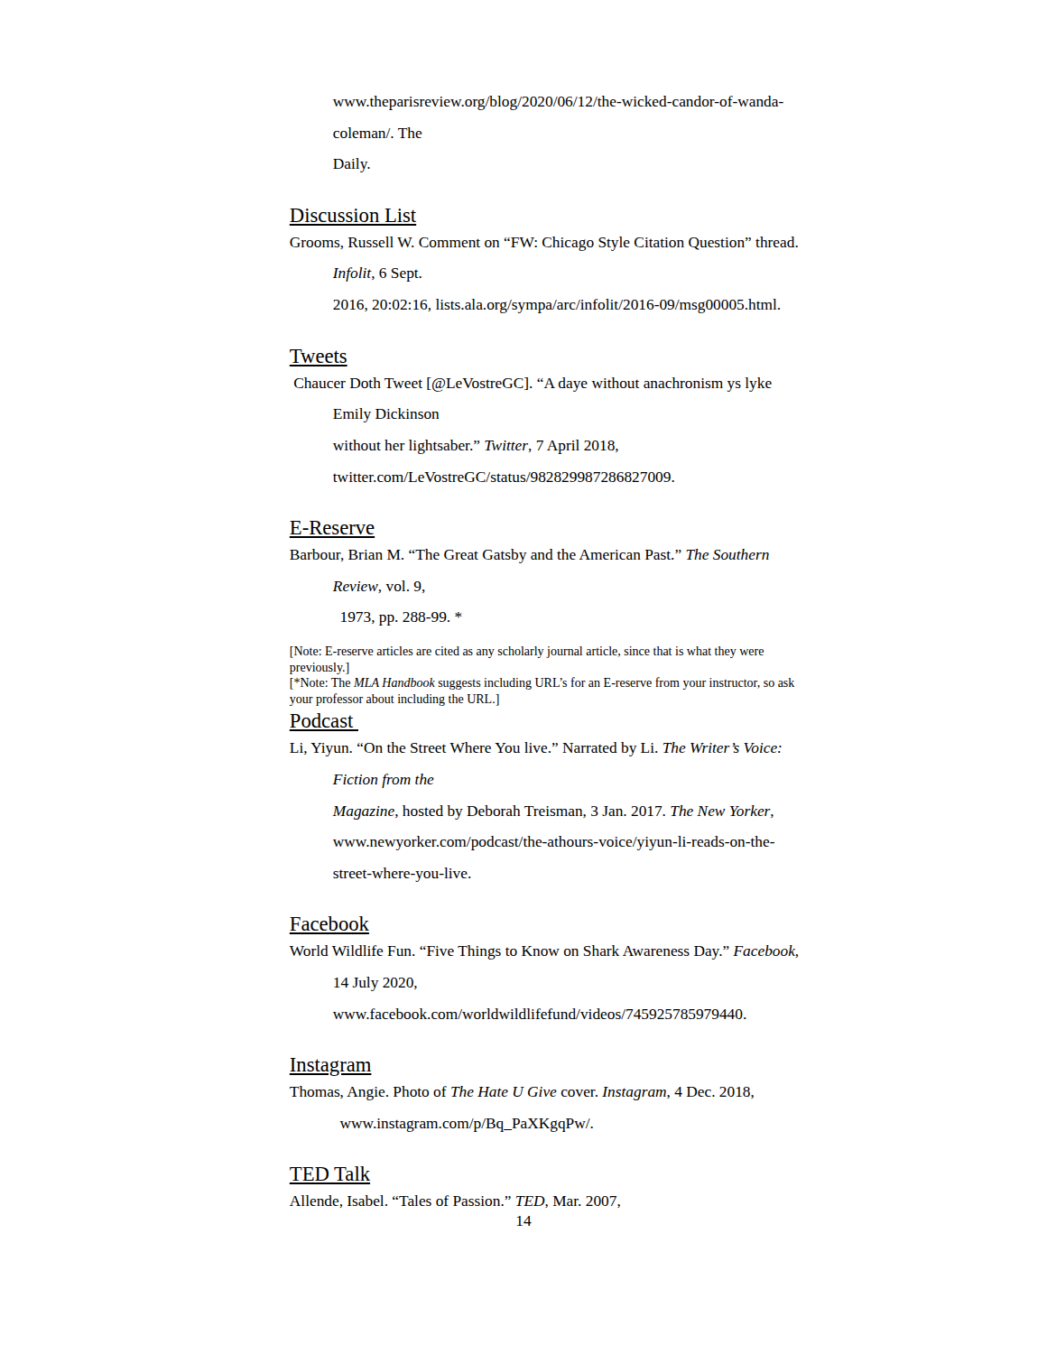www.theparisreview.org/blog/2020/06/12/the-wicked-candor-of-wanda-coleman/. The
Daily.
Discussion List
Grooms, Russell W. Comment on “FW: Chicago Style Citation Question” thread. Infolit, 6 Sept.
2016, 20:02:16, lists.ala.org/sympa/arc/infolit/2016-09/msg00005.html.
Tweets
Chaucer Doth Tweet [@LeVostreGC]. “A daye without anachronism ys lyke Emily Dickinson
without her lightsaber.” Twitter, 7 April 2018,
twitter.com/LeVostreGC/status/982829987286827009.
E-Reserve
Barbour, Brian M. “The Great Gatsby and the American Past.” The Southern Review, vol. 9,
1973, pp. 288-99. *
[Note: E-reserve articles are cited as any scholarly journal article, since that is what they were previously.]
[*Note: The MLA Handbook suggests including URL’s for an E-reserve from your instructor, so ask your professor about including the URL.]
Podcast
Li, Yiyun. “On the Street Where You live.” Narrated by Li. The Writer’s Voice: Fiction from the
Magazine, hosted by Deborah Treisman, 3 Jan. 2017. The New Yorker,
www.newyorker.com/podcast/the-athours-voice/yiyun-li-reads-on-the-street-where-you-live.
Facebook
World Wildlife Fun. “Five Things to Know on Shark Awareness Day.” Facebook, 14 July 2020,
www.facebook.com/worldwildlifefund/videos/745925785979440.
Instagram
Thomas, Angie. Photo of The Hate U Give cover. Instagram, 4 Dec. 2018,
www.instagram.com/p/Bq_PaXKgqPw/.
TED Talk
Allende, Isabel. “Tales of Passion.” TED, Mar. 2007,
14